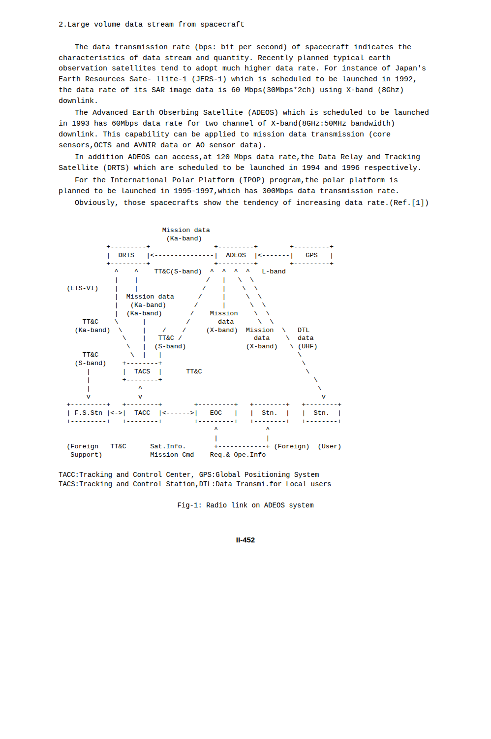2.Large volume data stream from spacecraft
The data transmission rate (bps: bit per second) of spacecraft indicates the characteristics of data stream and quantity. Recently planned typical earth observation satellites tend to adopt much higher data rate. For instance of Japan's Earth Resources Sate- llite-1 (JERS-1) which is scheduled to be launched in 1992, the data rate of its SAR image data is 60 Mbps(30Mbps*2ch) using X-band (8Ghz) downlink.
The Advanced Earth Obserbing Satellite (ADEOS) which is scheduled to be launched in 1993 has 60Mbps data rate for two channel of X-band(8GHz:50MHz bandwidth) downlink. This capability can be applied to mission data transmission (core sensors,OCTS and AVNIR data or AO sensor data).
In addition ADEOS can access,at 120 Mbps data rate,the Data Relay and Tracking Satellite (DRTS) which are scheduled to be launched in 1994 and 1996 respectively.
For the International Polar Platform (IPOP) program,the polar platform is planned to be launched in 1995-1997,which has 300Mbps data transmission rate.
Obviously, those spacecrafts show the tendency of increasing data rate.(Ref.[1])
                          Mission data
                           (Ka-band)
            +---------+                +---------+        +---------+
            |  DRTS   |<---------------|  ADEOS  |<-------|   GPS   |
            +---------+                +---------+        +---------+
              ^    ^    TT&C(S-band)  ^  ^  ^  ^   L-band
              |    |                 /   |   \  \
  (ETS-VI)    |    |                /    |    \  \
              |  Mission data      /     |     \  \
              |   (Ka-band)       /      |      \  \
              |  (Ka-band)       /    Mission    \  \
      TT&C    \      |          /       data      \  \
    (Ka-band)  \     |    /    /     (X-band)  Mission  \   DTL
                \    |   TT&C /                  data    \  data
                 \   |  (S-band)               (X-band)   \ (UHF)
      TT&C        \  |   |                                  \
    (S-band)    +--------+                                   \
       |        |  TACS  |      TT&C                          \
       |        +--------+                                      \
       |            ^                                            \
       v            v                                             v
  +---------+   +--------+        +---------+   +--------+   +--------+
  | F.S.Stn |<->|  TACC  |<------>|   EOC   |   |  Stn.  |   |  Stn.  |
  +---------+   +--------+        +---------+   +--------+   +--------+
                                       ^            ^
                                       |            |
  (Foreign   TT&C      Sat.Info.       +------------+ (Foreign)  (User)
   Support)            Mission Cmd    Req.& Ope.Info
TACC:Tracking and Control Center, GPS:Global Positioning System TACS:Tracking and Control Station,DTL:Data Transmi.for Local users
Fig-1: Radio link on ADEOS system
II-452